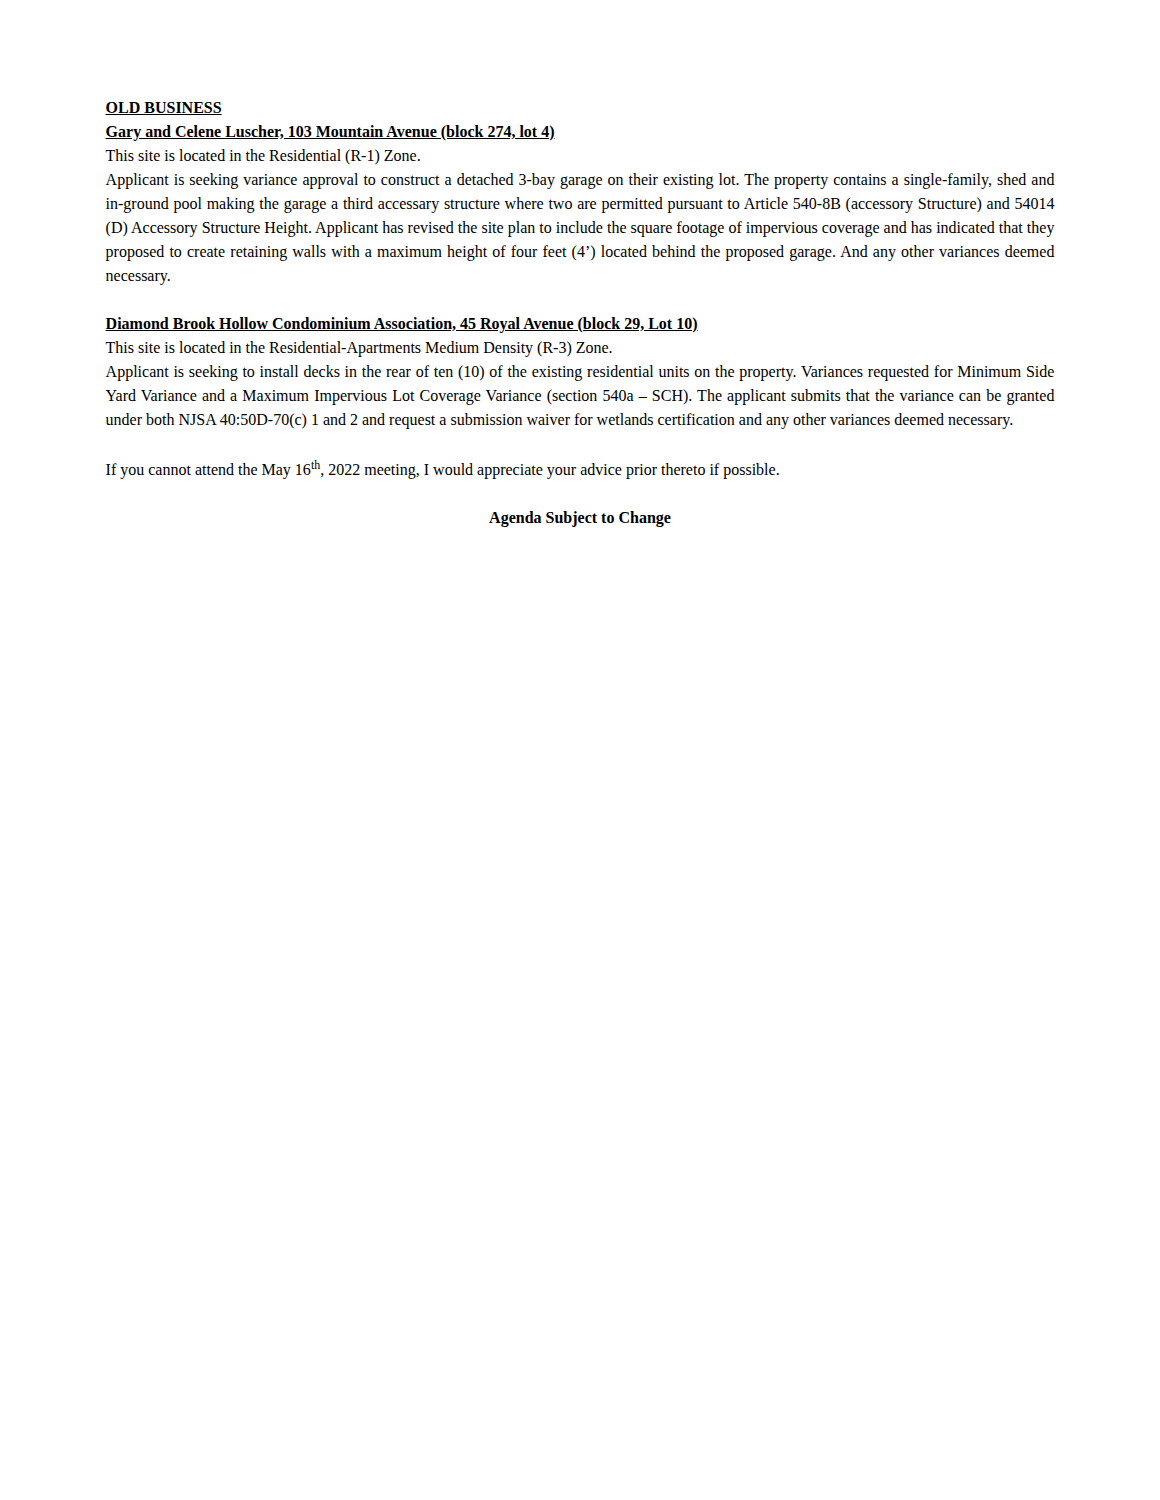OLD BUSINESS
Gary and Celene Luscher, 103 Mountain Avenue (block 274, lot 4)
This site is located in the Residential (R-1) Zone.
Applicant is seeking variance approval to construct a detached 3-bay garage on their existing lot. The property contains a single-family, shed and in-ground pool making the garage a third accessary structure where two are permitted pursuant to Article 540-8B (accessory Structure) and 54014 (D) Accessory Structure Height. Applicant has revised the site plan to include the square footage of impervious coverage and has indicated that they proposed to create retaining walls with a maximum height of four feet (4’) located behind the proposed garage. And any other variances deemed necessary.
Diamond Brook Hollow Condominium Association, 45 Royal Avenue (block 29, Lot 10)
This site is located in the Residential-Apartments Medium Density (R-3) Zone.
Applicant is seeking to install decks in the rear of ten (10) of the existing residential units on the property. Variances requested for Minimum Side Yard Variance and a Maximum Impervious Lot Coverage Variance (section 540a – SCH). The applicant submits that the variance can be granted under both NJSA 40:50D-70(c) 1 and 2 and request a submission waiver for wetlands certification and any other variances deemed necessary.
If you cannot attend the May 16th, 2022 meeting, I would appreciate your advice prior thereto if possible.
Agenda Subject to Change